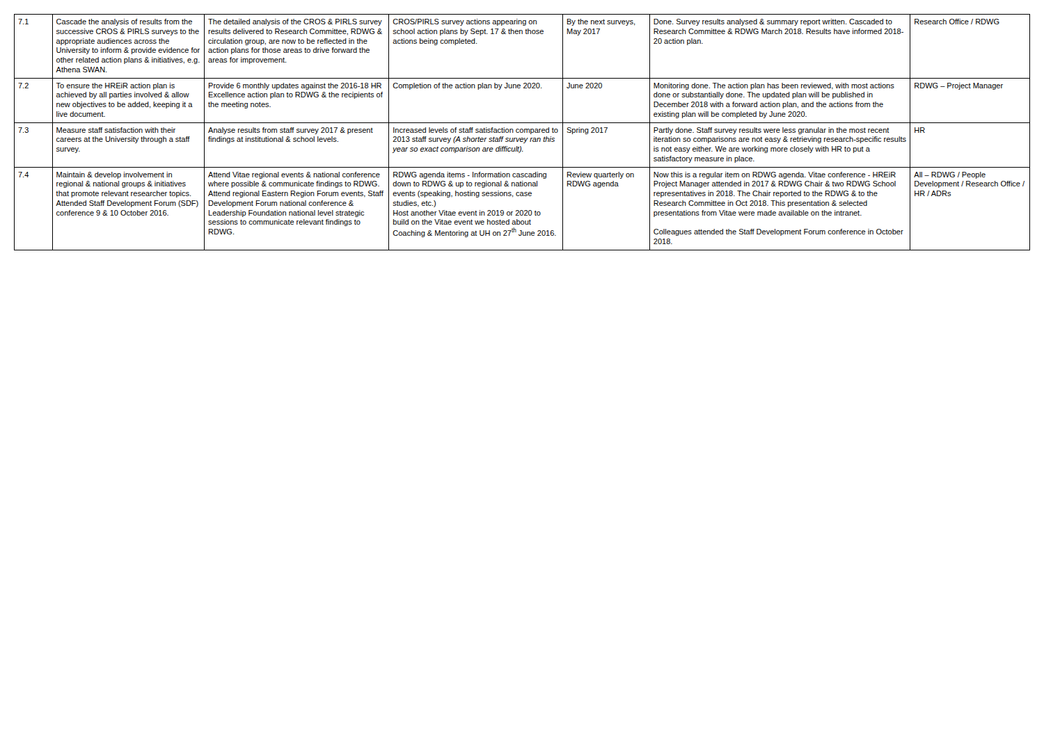| 7.1 | Cascade the analysis of results from the successive CROS & PIRLS surveys to the appropriate audiences across the University to inform & provide evidence for other related action plans & initiatives, e.g. Athena SWAN. | The detailed analysis of the CROS & PIRLS survey results delivered to Research Committee, RDWG & circulation group, are now to be reflected in the action plans for those areas to drive forward the areas for improvement. | CROS/PIRLS survey actions appearing on school action plans by Sept. 17 & then those actions being completed. | By the next surveys, May 2017 | Done. Survey results analysed & summary report written. Cascaded to Research Committee & RDWG March 2018. Results have informed 2018-20 action plan. | Research Office / RDWG |
| 7.2 | To ensure the HREiR action plan is achieved by all parties involved & allow new objectives to be added, keeping it a live document. | Provide 6 monthly updates against the 2016-18 HR Excellence action plan to RDWG & the recipients of the meeting notes. | Completion of the action plan by June 2020. | June 2020 | Monitoring done. The action plan has been reviewed, with most actions done or substantially done. The updated plan will be published in December 2018 with a forward action plan, and the actions from the existing plan will be completed by June 2020. | RDWG – Project Manager |
| 7.3 | Measure staff satisfaction with their careers at the University through a staff survey. | Analyse results from staff survey 2017 & present findings at institutional & school levels. | Increased levels of staff satisfaction compared to 2013 staff survey (A shorter staff survey ran this year so exact comparison are difficult). | Spring 2017 | Partly done. Staff survey results were less granular in the most recent iteration so comparisons are not easy & retrieving research-specific results is not easy either. We are working more closely with HR to put a satisfactory measure in place. | HR |
| 7.4 | Maintain & develop involvement in regional & national groups & initiatives that promote relevant researcher topics. Attended Staff Development Forum (SDF) conference 9 & 10 October 2016. | Attend Vitae regional events & national conference where possible & communicate findings to RDWG. Attend regional Eastern Region Forum events, Staff Development Forum national conference & Leadership Foundation national level strategic sessions to communicate relevant findings to RDWG. | RDWG agenda items - Information cascading down to RDWG & up to regional & national events (speaking, hosting sessions, case studies, etc.) Host another Vitae event in 2019 or 2020 to build on the Vitae event we hosted about Coaching & Mentoring at UH on 27 th June 2016. | Review quarterly on RDWG agenda | Now this is a regular item on RDWG agenda. Vitae conference - HREiR Project Manager attended in 2017 & RDWG Chair & two RDWG School representatives in 2018. The Chair reported to the RDWG & to the Research Committee in Oct 2018. This presentation & selected presentations from Vitae were made available on the intranet. Colleagues attended the Staff Development Forum conference in October 2018. | All – RDWG / People Development / Research Office / HR / ADRs |